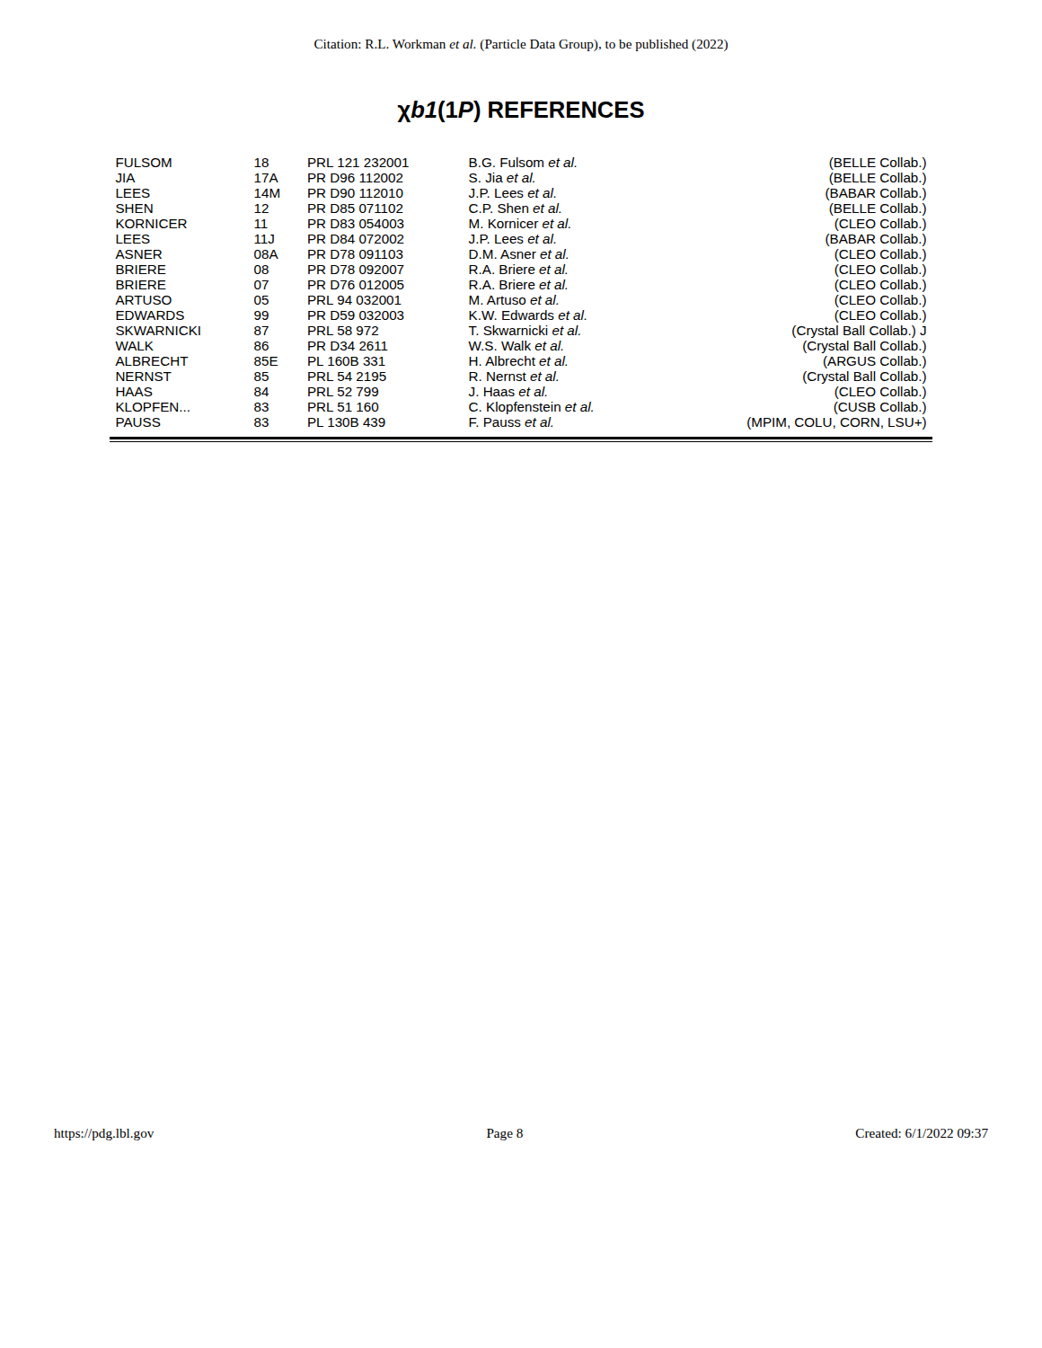Citation: R.L. Workman et al. (Particle Data Group), to be published (2022)
χb1(1P) REFERENCES
| FULSOM | 18 | PRL 121 232001 | B.G. Fulsom et al. | (BELLE Collab.) |
| JIA | 17A | PR D96 112002 | S. Jia et al. | (BELLE Collab.) |
| LEES | 14M | PR D90 112010 | J.P. Lees et al. | (BABAR Collab.) |
| SHEN | 12 | PR D85 071102 | C.P. Shen et al. | (BELLE Collab.) |
| KORNICER | 11 | PR D83 054003 | M. Kornicer et al. | (CLEO Collab.) |
| LEES | 11J | PR D84 072002 | J.P. Lees et al. | (BABAR Collab.) |
| ASNER | 08A | PR D78 091103 | D.M. Asner et al. | (CLEO Collab.) |
| BRIERE | 08 | PR D78 092007 | R.A. Briere et al. | (CLEO Collab.) |
| BRIERE | 07 | PR D76 012005 | R.A. Briere et al. | (CLEO Collab.) |
| ARTUSO | 05 | PRL 94 032001 | M. Artuso et al. | (CLEO Collab.) |
| EDWARDS | 99 | PR D59 032003 | K.W. Edwards et al. | (CLEO Collab.) |
| SKWARNICKI | 87 | PRL 58 972 | T. Skwarnicki et al. | (Crystal Ball Collab.) J |
| WALK | 86 | PR D34 2611 | W.S. Walk et al. | (Crystal Ball Collab.) |
| ALBRECHT | 85E | PL 160B 331 | H. Albrecht et al. | (ARGUS Collab.) |
| NERNST | 85 | PRL 54 2195 | R. Nernst et al. | (Crystal Ball Collab.) |
| HAAS | 84 | PRL 52 799 | J. Haas et al. | (CLEO Collab.) |
| KLOPFEN... | 83 | PRL 51 160 | C. Klopfenstein et al. | (CUSB Collab.) |
| PAUSS | 83 | PL 130B 439 | F. Pauss et al. | (MPIM, COLU, CORN, LSU+) |
https://pdg.lbl.gov Page 8 Created: 6/1/2022 09:37